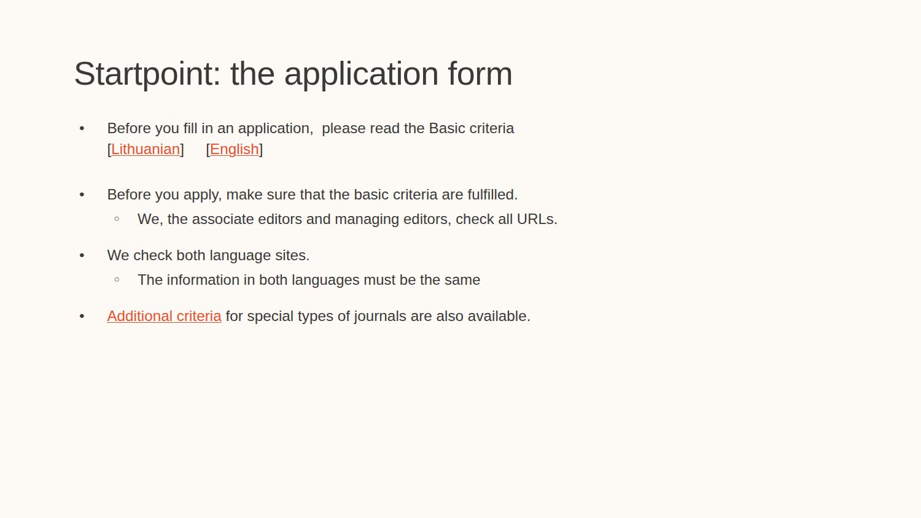Startpoint: the application form
Before you fill in an application, please read the Basic criteria
[Lithuanian] [English]
Before you apply, make sure that the basic criteria are fulfilled.
We, the associate editors and managing editors, check all URLs.
We check both language sites.
The information in both languages must be the same
Additional criteria for special types of journals are also available.